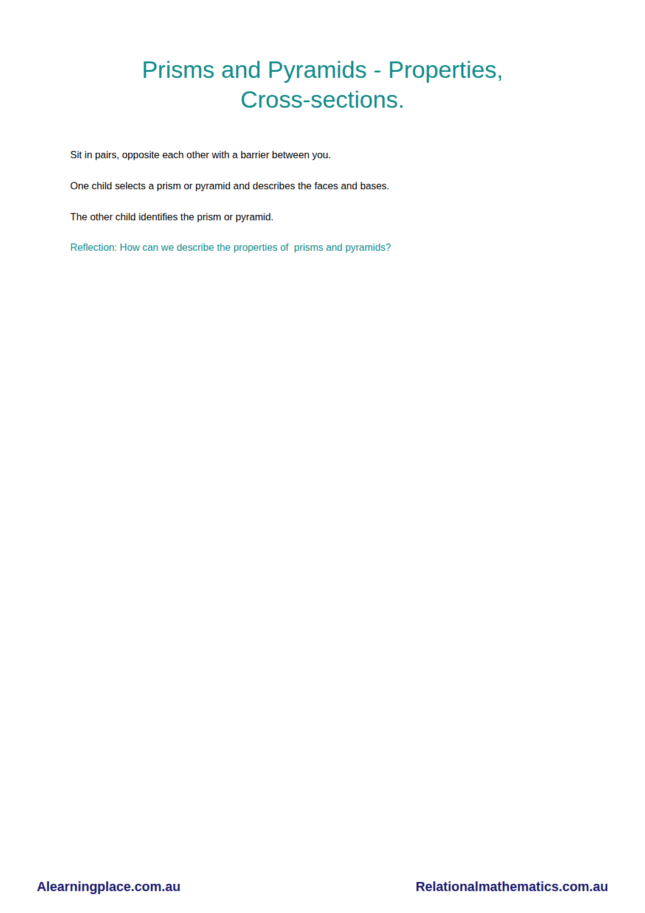Prisms and Pyramids - Properties,
Cross-sections.
Sit in pairs, opposite each other with a barrier between you.
One child selects a prism or pyramid and describes the faces and bases.
The other child identifies the prism or pyramid.
Reflection: How can we describe the properties of prisms and pyramids?
Alearningplace.com.au Relationalmathematics.com.au